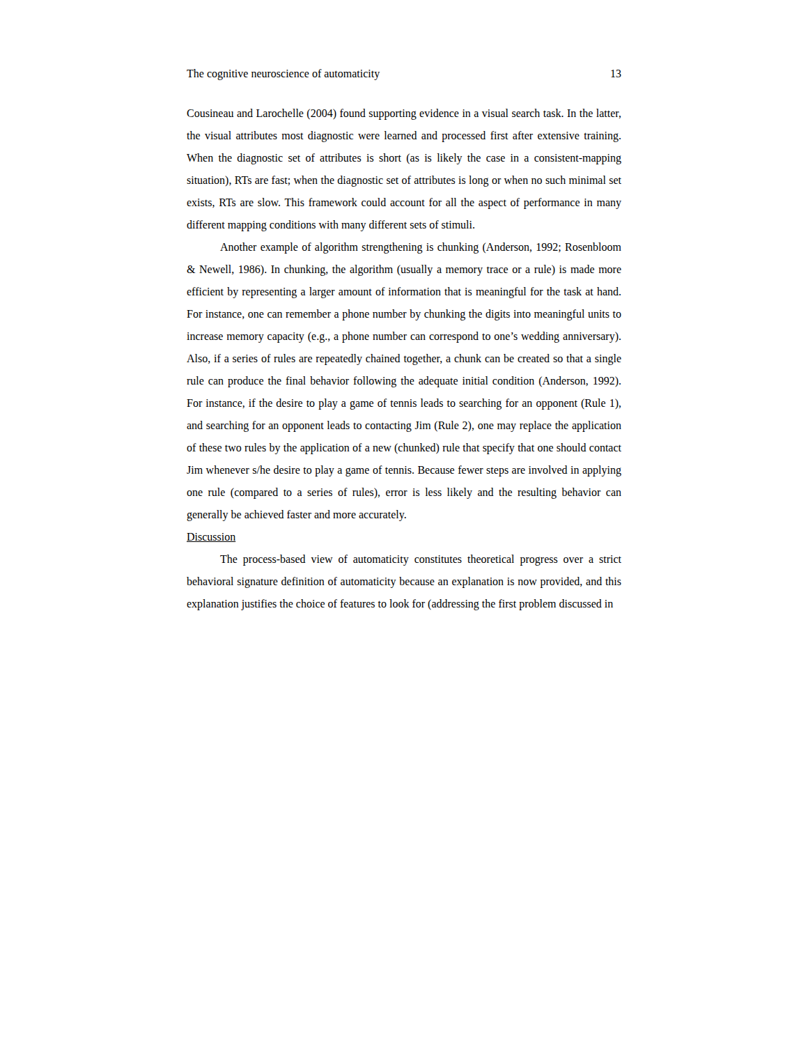The cognitive neuroscience of automaticity 13
Cousineau and Larochelle (2004) found supporting evidence in a visual search task. In the latter, the visual attributes most diagnostic were learned and processed first after extensive training. When the diagnostic set of attributes is short (as is likely the case in a consistent-mapping situation), RTs are fast; when the diagnostic set of attributes is long or when no such minimal set exists, RTs are slow. This framework could account for all the aspect of performance in many different mapping conditions with many different sets of stimuli.
Another example of algorithm strengthening is chunking (Anderson, 1992; Rosenbloom & Newell, 1986). In chunking, the algorithm (usually a memory trace or a rule) is made more efficient by representing a larger amount of information that is meaningful for the task at hand. For instance, one can remember a phone number by chunking the digits into meaningful units to increase memory capacity (e.g., a phone number can correspond to one’s wedding anniversary). Also, if a series of rules are repeatedly chained together, a chunk can be created so that a single rule can produce the final behavior following the adequate initial condition (Anderson, 1992). For instance, if the desire to play a game of tennis leads to searching for an opponent (Rule 1), and searching for an opponent leads to contacting Jim (Rule 2), one may replace the application of these two rules by the application of a new (chunked) rule that specify that one should contact Jim whenever s/he desire to play a game of tennis. Because fewer steps are involved in applying one rule (compared to a series of rules), error is less likely and the resulting behavior can generally be achieved faster and more accurately.
Discussion
The process-based view of automaticity constitutes theoretical progress over a strict behavioral signature definition of automaticity because an explanation is now provided, and this explanation justifies the choice of features to look for (addressing the first problem discussed in